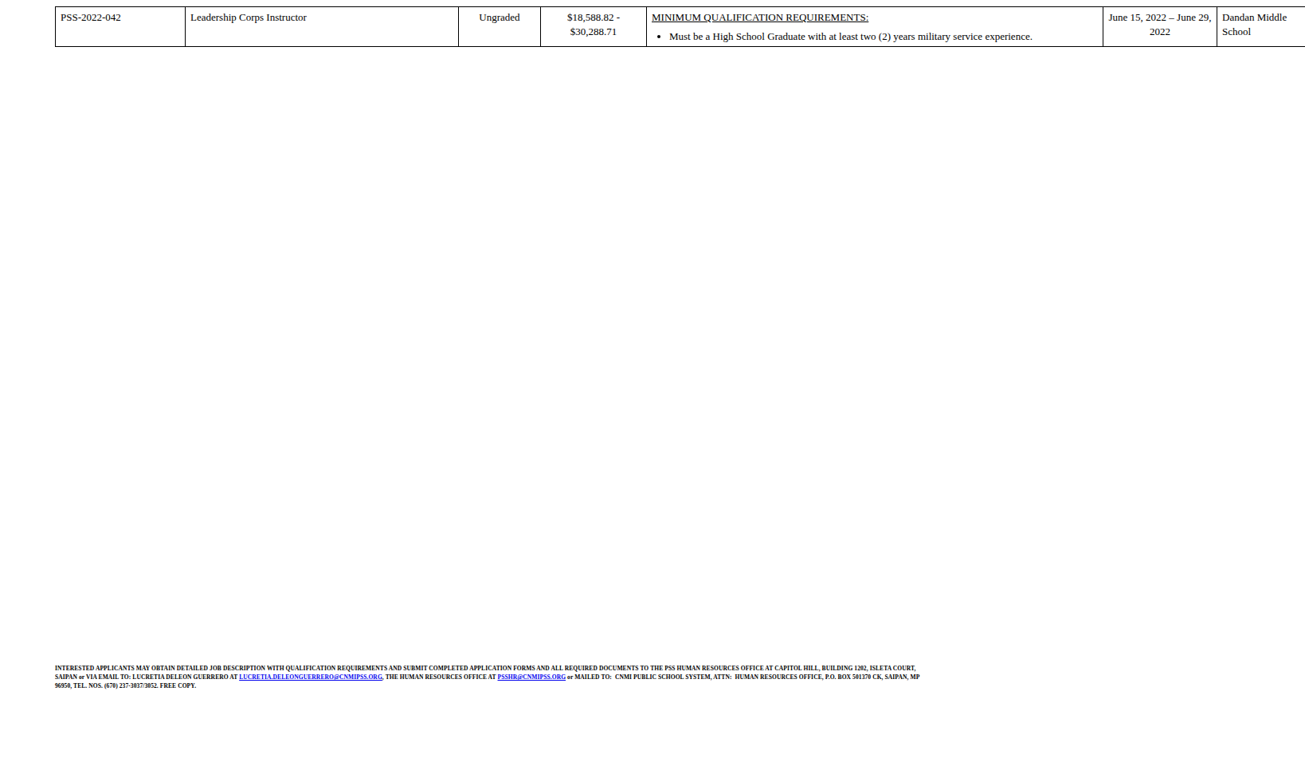| PSS-2022-042 | Leadership Corps Instructor | Ungraded | $18,588.82 - $30,288.71 | MINIMUM QUALIFICATION REQUIREMENTS: Must be a High School Graduate with at least two (2) years military service experience. | June 15, 2022 – June 29, 2022 | Dandan Middle School |
INTERESTED APPLICANTS MAY OBTAIN DETAILED JOB DESCRIPTION WITH QUALIFICATION REQUIREMENTS AND SUBMIT COMPLETED APPLICATION FORMS AND ALL REQUIRED DOCUMENTS TO THE PSS HUMAN RESOURCES OFFICE AT CAPITOL HILL, BUILDING 1202, ISLETA COURT,
SAIPAN or VIA EMAIL TO: LUCRETIA DELEON GUERRERO AT LUCRETIA.DELEONGUERRERO@CNMIPSS.ORG, THE HUMAN RESOURCES OFFICE AT PSSHR@CNMIPSS.ORG or MAILED TO: CNMI PUBLIC SCHOOL SYSTEM, ATTN: HUMAN RESOURCES OFFICE, P.O. BOX 501370 CK, SAIPAN, MP
96950, TEL. NOS. (670) 237-3037/3052. FREE COPY.